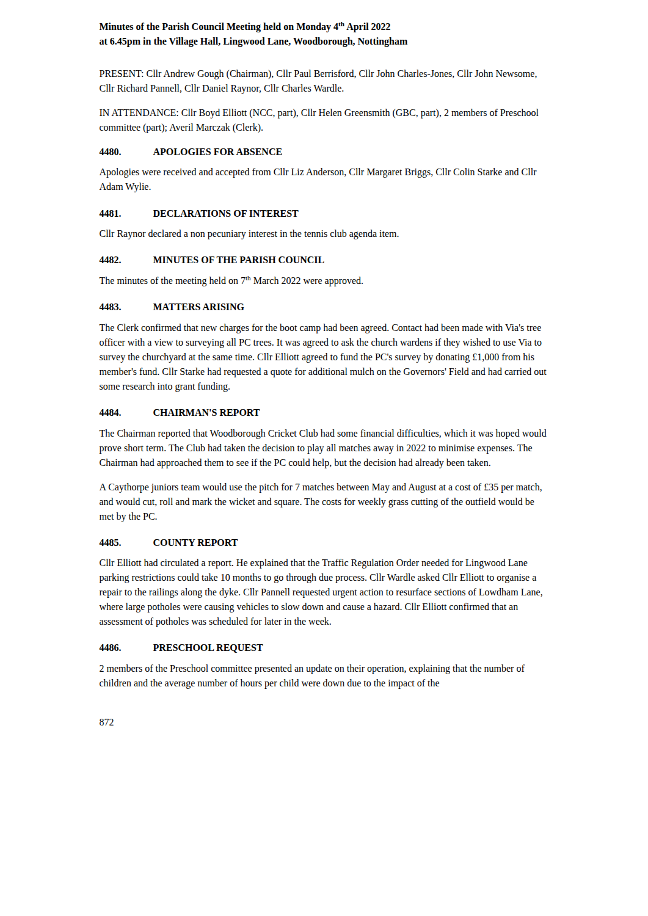Minutes of the Parish Council Meeting held on Monday 4th April 2022
at 6.45pm in the Village Hall, Lingwood Lane, Woodborough, Nottingham
PRESENT: Cllr Andrew Gough (Chairman), Cllr Paul Berrisford, Cllr John Charles-Jones, Cllr John Newsome, Cllr Richard Pannell, Cllr Daniel Raynor, Cllr Charles Wardle.
IN ATTENDANCE: Cllr Boyd Elliott (NCC, part), Cllr Helen Greensmith (GBC, part), 2 members of Preschool committee (part); Averil Marczak (Clerk).
4480. APOLOGIES FOR ABSENCE
Apologies were received and accepted from Cllr Liz Anderson, Cllr Margaret Briggs, Cllr Colin Starke and Cllr Adam Wylie.
4481. DECLARATIONS OF INTEREST
Cllr Raynor declared a non pecuniary interest in the tennis club agenda item.
4482. MINUTES OF THE PARISH COUNCIL
The minutes of the meeting held on 7th March 2022 were approved.
4483. MATTERS ARISING
The Clerk confirmed that new charges for the boot camp had been agreed. Contact had been made with Via's tree officer with a view to surveying all PC trees. It was agreed to ask the church wardens if they wished to use Via to survey the churchyard at the same time. Cllr Elliott agreed to fund the PC's survey by donating £1,000 from his member's fund. Cllr Starke had requested a quote for additional mulch on the Governors' Field and had carried out some research into grant funding.
4484. CHAIRMAN'S REPORT
The Chairman reported that Woodborough Cricket Club had some financial difficulties, which it was hoped would prove short term. The Club had taken the decision to play all matches away in 2022 to minimise expenses. The Chairman had approached them to see if the PC could help, but the decision had already been taken.
A Caythorpe juniors team would use the pitch for 7 matches between May and August at a cost of £35 per match, and would cut, roll and mark the wicket and square. The costs for weekly grass cutting of the outfield would be met by the PC.
4485. COUNTY REPORT
Cllr Elliott had circulated a report. He explained that the Traffic Regulation Order needed for Lingwood Lane parking restrictions could take 10 months to go through due process. Cllr Wardle asked Cllr Elliott to organise a repair to the railings along the dyke. Cllr Pannell requested urgent action to resurface sections of Lowdham Lane, where large potholes were causing vehicles to slow down and cause a hazard. Cllr Elliott confirmed that an assessment of potholes was scheduled for later in the week.
4486. PRESCHOOL REQUEST
2 members of the Preschool committee presented an update on their operation, explaining that the number of children and the average number of hours per child were down due to the impact of the
872